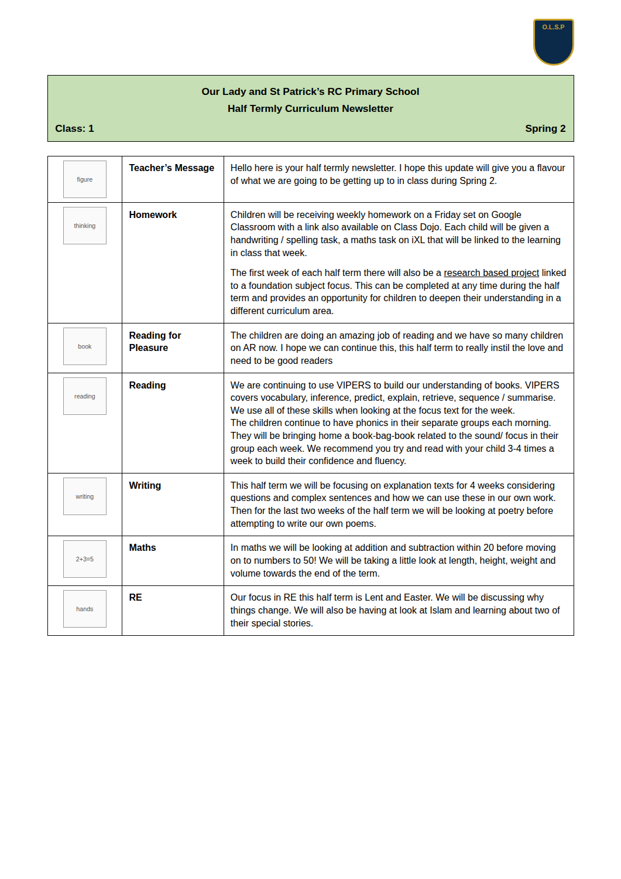O.L.S.P
Our Lady and St Patrick’s RC Primary School
Half Termly Curriculum Newsletter
Class: 1 Spring 2
| figure | Teacher’s Message | Hello here is your half termly newsletter. I hope this update will give you a flavour of what we are going to be getting up to in class during Spring 2. |
| thinking | Homework | Children will be receiving weekly homework on a Friday set on Google Classroom with a link also available on Class Dojo. Each child will be given a handwriting / spelling task, a maths task on iXL that will be linked to the learning in class that week. The first week of each half term there will also be a research based project linked to a foundation subject focus. This can be completed at any time during the half term and provides an opportunity for children to deepen their understanding in a different curriculum area. |
| book | Reading for Pleasure | The children are doing an amazing job of reading and we have so many children on AR now. I hope we can continue this, this half term to really instil the love and need to be good readers |
| reading | Reading | We are continuing to use VIPERS to build our understanding of books. VIPERS covers vocabulary, inference, predict, explain, retrieve, sequence / summarise. We use all of these skills when looking at the focus text for the week. The children continue to have phonics in their separate groups each morning. They will be bringing home a book-bag-book related to the sound/ focus in their group each week. We recommend you try and read with your child 3-4 times a week to build their confidence and fluency. |
| writing | Writing | This half term we will be focusing on explanation texts for 4 weeks considering questions and complex sentences and how we can use these in our own work. Then for the last two weeks of the half term we will be looking at poetry before attempting to write our own poems. |
| 2+3=5 | Maths | In maths we will be looking at addition and subtraction within 20 before moving on to numbers to 50! We will be taking a little look at length, height, weight and volume towards the end of the term. |
| hands | RE | Our focus in RE this half term is Lent and Easter. We will be discussing why things change. We will also be having at look at Islam and learning about two of their special stories. |